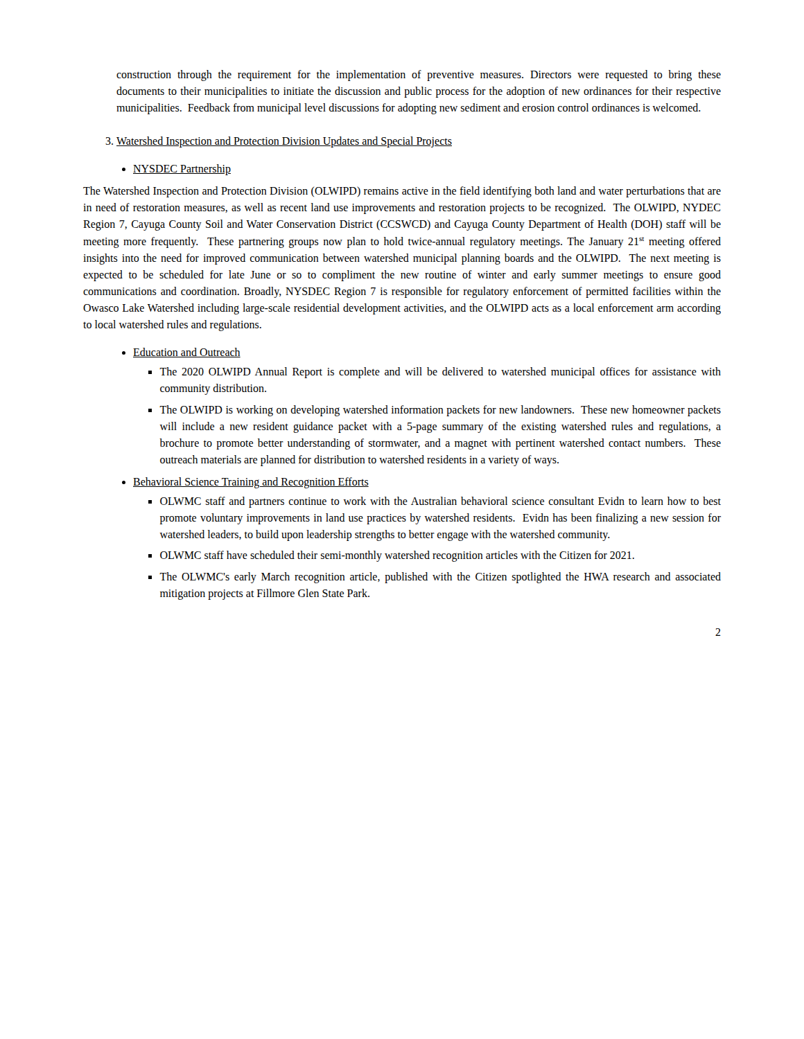construction through the requirement for the implementation of preventive measures. Directors were requested to bring these documents to their municipalities to initiate the discussion and public process for the adoption of new ordinances for their respective municipalities. Feedback from municipal level discussions for adopting new sediment and erosion control ordinances is welcomed.
Watershed Inspection and Protection Division Updates and Special Projects
NYSDEC Partnership
The Watershed Inspection and Protection Division (OLWIPD) remains active in the field identifying both land and water perturbations that are in need of restoration measures, as well as recent land use improvements and restoration projects to be recognized. The OLWIPD, NYDEC Region 7, Cayuga County Soil and Water Conservation District (CCSWCD) and Cayuga County Department of Health (DOH) staff will be meeting more frequently. These partnering groups now plan to hold twice-annual regulatory meetings. The January 21st meeting offered insights into the need for improved communication between watershed municipal planning boards and the OLWIPD. The next meeting is expected to be scheduled for late June or so to compliment the new routine of winter and early summer meetings to ensure good communications and coordination. Broadly, NYSDEC Region 7 is responsible for regulatory enforcement of permitted facilities within the Owasco Lake Watershed including large-scale residential development activities, and the OLWIPD acts as a local enforcement arm according to local watershed rules and regulations.
Education and Outreach
The 2020 OLWIPD Annual Report is complete and will be delivered to watershed municipal offices for assistance with community distribution.
The OLWIPD is working on developing watershed information packets for new landowners. These new homeowner packets will include a new resident guidance packet with a 5-page summary of the existing watershed rules and regulations, a brochure to promote better understanding of stormwater, and a magnet with pertinent watershed contact numbers. These outreach materials are planned for distribution to watershed residents in a variety of ways.
Behavioral Science Training and Recognition Efforts
OLWMC staff and partners continue to work with the Australian behavioral science consultant Evidn to learn how to best promote voluntary improvements in land use practices by watershed residents. Evidn has been finalizing a new session for watershed leaders, to build upon leadership strengths to better engage with the watershed community.
OLWMC staff have scheduled their semi-monthly watershed recognition articles with the Citizen for 2021.
The OLWMC's early March recognition article, published with the Citizen spotlighted the HWA research and associated mitigation projects at Fillmore Glen State Park.
2